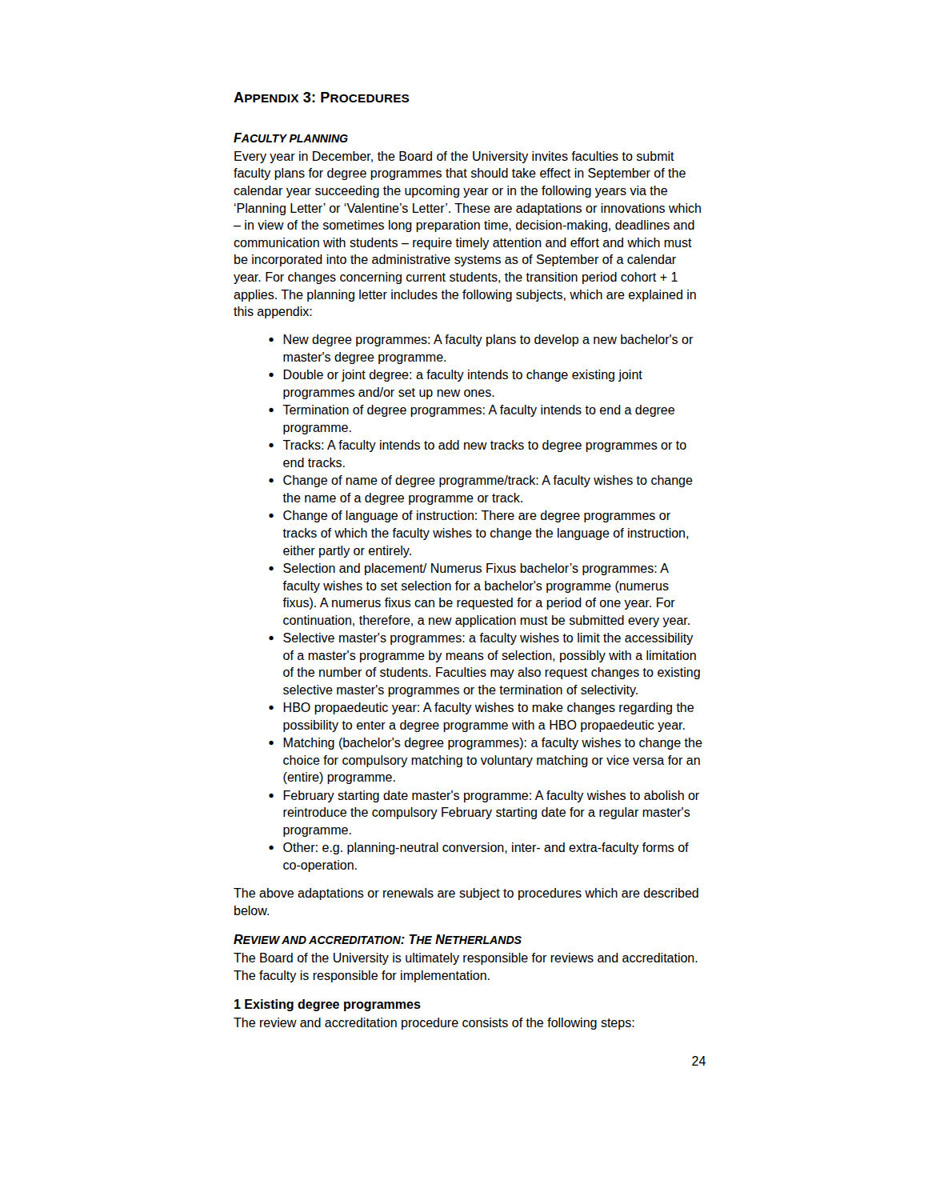APPENDIX 3: PROCEDURES
FACULTY PLANNING
Every year in December, the Board of the University invites faculties to submit faculty plans for degree programmes that should take effect in September of the calendar year succeeding the upcoming year or in the following years via the ‘Planning Letter’ or ‘Valentine’s Letter’. These are adaptations or innovations which – in view of the sometimes long preparation time, decision-making, deadlines and communication with students – require timely attention and effort and which must be incorporated into the administrative systems as of September of a calendar year. For changes concerning current students, the transition period cohort + 1 applies. The planning letter includes the following subjects, which are explained in this appendix:
New degree programmes: A faculty plans to develop a new bachelor's or master's degree programme.
Double or joint degree: a faculty intends to change existing joint programmes and/or set up new ones.
Termination of degree programmes: A faculty intends to end a degree programme.
Tracks: A faculty intends to add new tracks to degree programmes or to end tracks.
Change of name of degree programme/track: A faculty wishes to change the name of a degree programme or track.
Change of language of instruction: There are degree programmes or tracks of which the faculty wishes to change the language of instruction, either partly or entirely.
Selection and placement/ Numerus Fixus bachelor’s programmes: A faculty wishes to set selection for a bachelor's programme (numerus fixus). A numerus fixus can be requested for a period of one year. For continuation, therefore, a new application must be submitted every year.
Selective master's programmes: a faculty wishes to limit the accessibility of a master's programme by means of selection, possibly with a limitation of the number of students. Faculties may also request changes to existing selective master's programmes or the termination of selectivity.
HBO propaedeutic year: A faculty wishes to make changes regarding the possibility to enter a degree programme with a HBO propaedeutic year.
Matching (bachelor's degree programmes): a faculty wishes to change the choice for compulsory matching to voluntary matching or vice versa for an (entire) programme.
February starting date master's programme: A faculty wishes to abolish or reintroduce the compulsory February starting date for a regular master's programme.
Other: e.g. planning-neutral conversion, inter- and extra-faculty forms of co-operation.
The above adaptations or renewals are subject to procedures which are described below.
REVIEW AND ACCREDITATION: THE NETHERLANDS
The Board of the University is ultimately responsible for reviews and accreditation. The faculty is responsible for implementation.
1 Existing degree programmes
The review and accreditation procedure consists of the following steps:
24